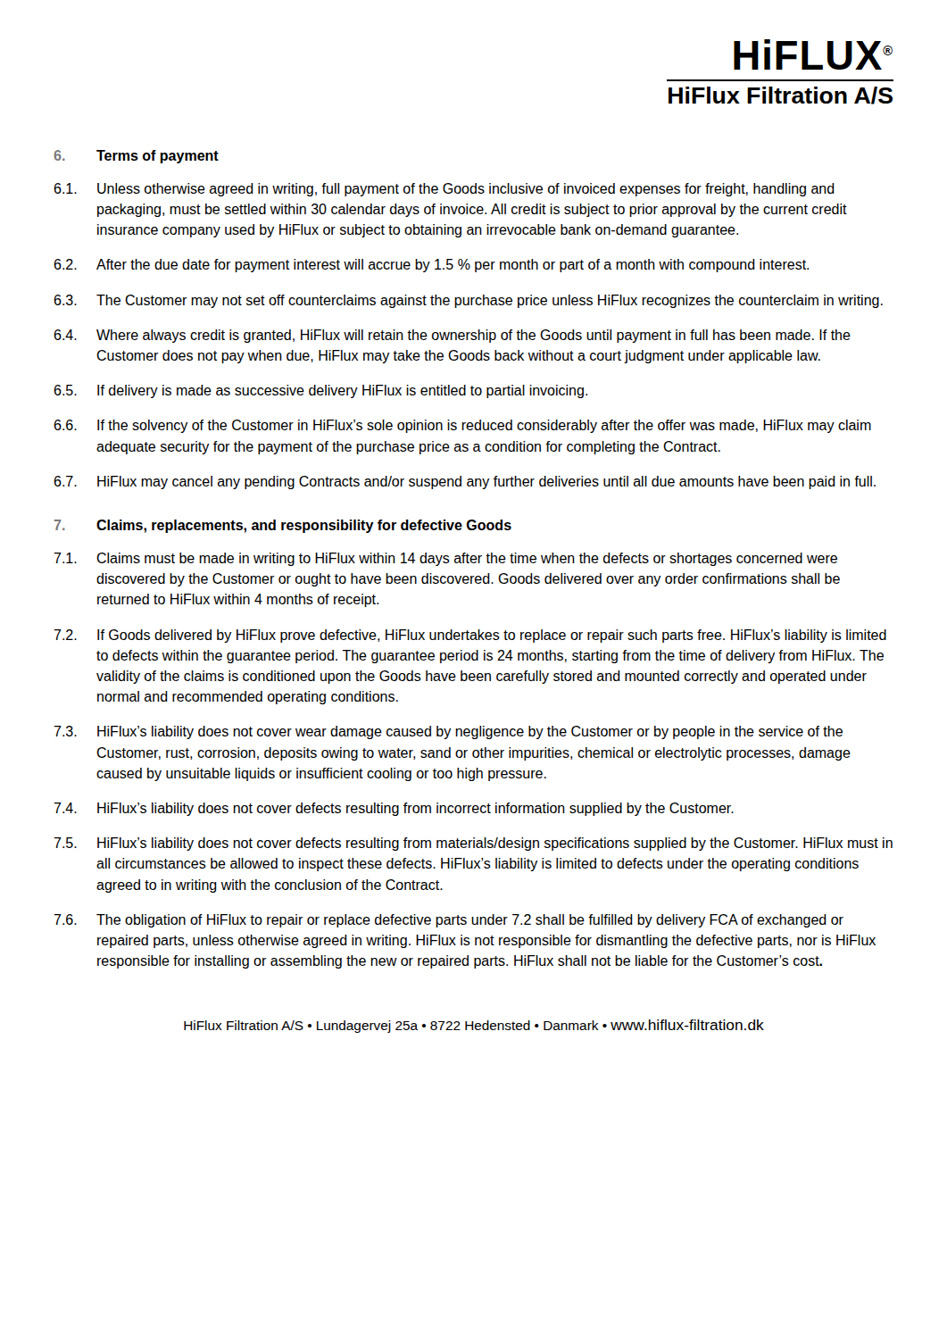HiFLUX®
HiFlux Filtration A/S
6. Terms of payment
6.1.
Unless otherwise agreed in writing, full payment of the Goods inclusive of invoiced expenses for freight, handling and packaging, must be settled within 30 calendar days of invoice. All credit is subject to prior approval by the current credit insurance company used by HiFlux or subject to obtaining an irrevocable bank on-demand guarantee.
6.2.
After the due date for payment interest will accrue by 1.5 % per month or part of a month with compound interest.
6.3.
The Customer may not set off counterclaims against the purchase price unless HiFlux recognizes the counterclaim in writing.
6.4.
Where always credit is granted, HiFlux will retain the ownership of the Goods until payment in full has been made. If the Customer does not pay when due, HiFlux may take the Goods back without a court judgment under applicable law.
6.5.
If delivery is made as successive delivery HiFlux is entitled to partial invoicing.
6.6.
If the solvency of the Customer in HiFlux’s sole opinion is reduced considerably after the offer was made, HiFlux may claim adequate security for the payment of the purchase price as a condition for completing the Contract.
6.7.
HiFlux may cancel any pending Contracts and/or suspend any further deliveries until all due amounts have been paid in full.
7. Claims, replacements, and responsibility for defective Goods
7.1.
Claims must be made in writing to HiFlux within 14 days after the time when the defects or shortages concerned were discovered by the Customer or ought to have been discovered. Goods delivered over any order confirmations shall be returned to HiFlux within 4 months of receipt.
7.2.
If Goods delivered by HiFlux prove defective, HiFlux undertakes to replace or repair such parts free. HiFlux’s liability is limited to defects within the guarantee period. The guarantee period is 24 months, starting from the time of delivery from HiFlux. The validity of the claims is conditioned upon the Goods have been carefully stored and mounted correctly and operated under normal and recommended operating conditions.
7.3.
HiFlux’s liability does not cover wear damage caused by negligence by the Customer or by people in the service of the Customer, rust, corrosion, deposits owing to water, sand or other impurities, chemical or electrolytic processes, damage caused by unsuitable liquids or insufficient cooling or too high pressure.
7.4.
HiFlux’s liability does not cover defects resulting from incorrect information supplied by the Customer.
7.5.
HiFlux’s liability does not cover defects resulting from materials/design specifications supplied by the Customer. HiFlux must in all circumstances be allowed to inspect these defects. HiFlux’s liability is limited to defects under the operating conditions agreed to in writing with the conclusion of the Contract.
7.6.
The obligation of HiFlux to repair or replace defective parts under 7.2 shall be fulfilled by delivery FCA of exchanged or repaired parts, unless otherwise agreed in writing. HiFlux is not responsible for dismantling the defective parts, nor is HiFlux responsible for installing or assembling the new or repaired parts. HiFlux shall not be liable for the Customer’s cost.
HiFlux Filtration A/S • Lundagervej 25a • 8722 Hedensted • Danmark • www.hiflux-filtration.dk